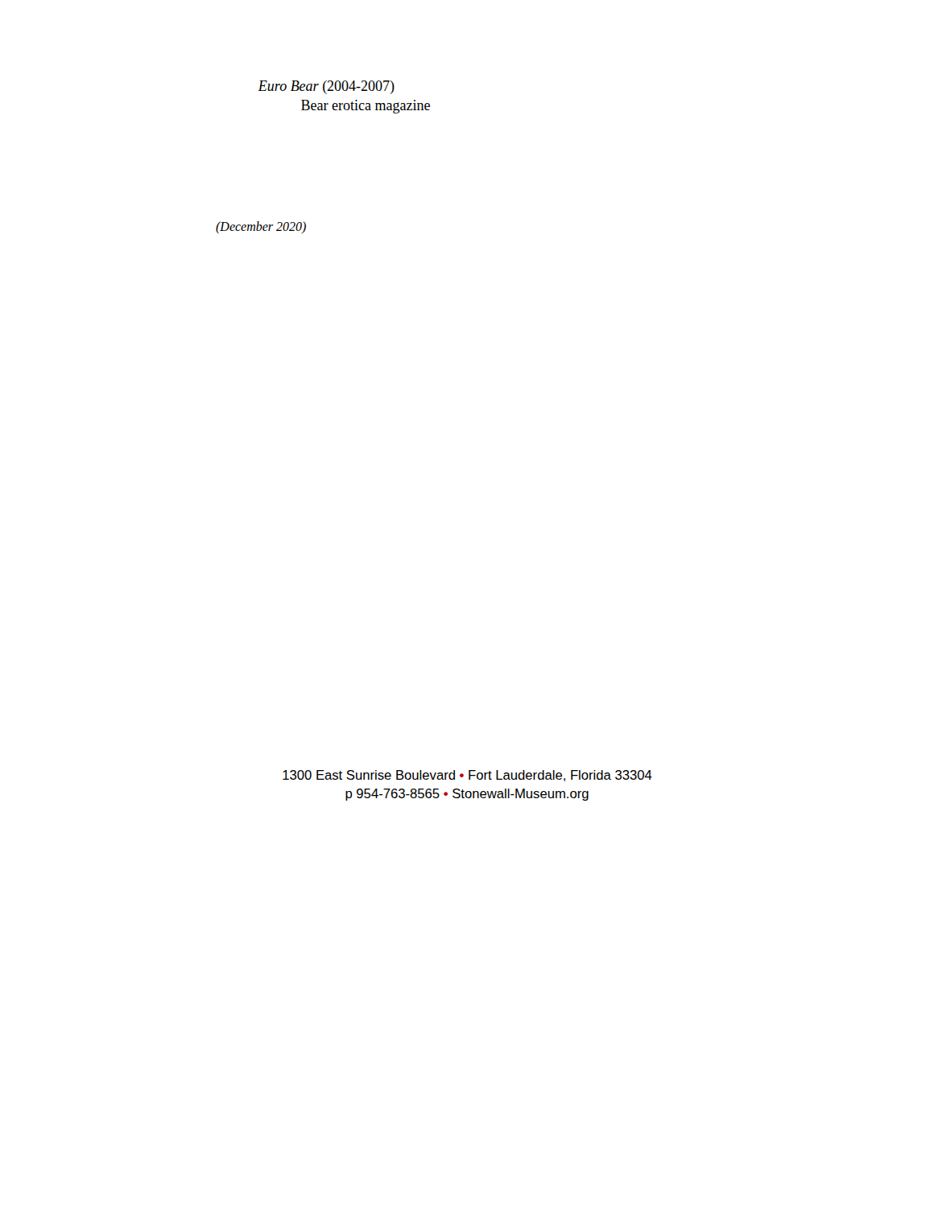Euro Bear (2004-2007)
Bear erotica magazine
(December 2020)
1300 East Sunrise Boulevard • Fort Lauderdale, Florida 33304
p 954-763-8565 • Stonewall-Museum.org